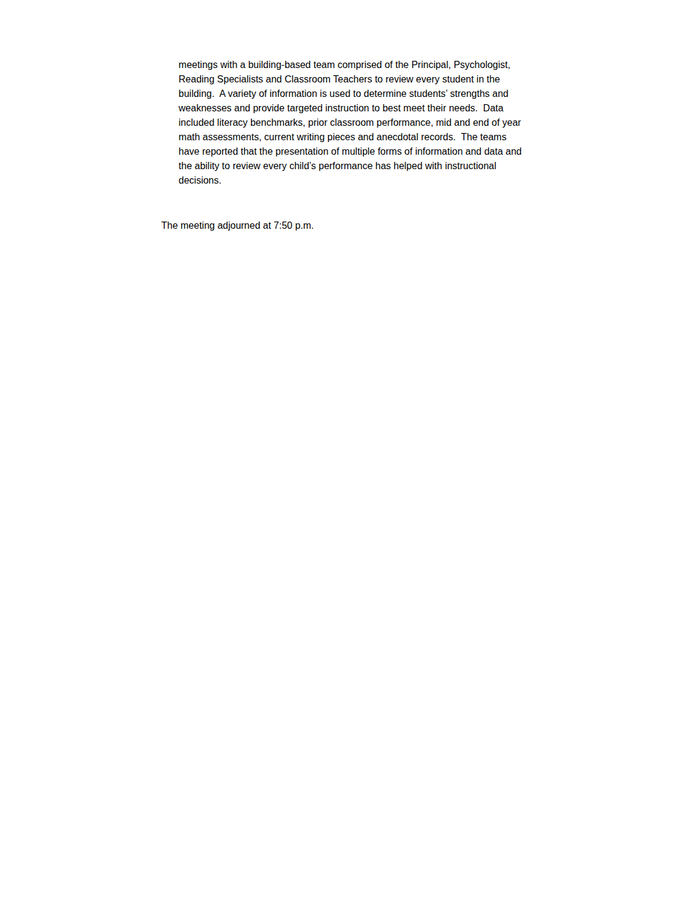meetings with a building-based team comprised of the Principal, Psychologist, Reading Specialists and Classroom Teachers to review every student in the building. A variety of information is used to determine students’ strengths and weaknesses and provide targeted instruction to best meet their needs. Data included literacy benchmarks, prior classroom performance, mid and end of year math assessments, current writing pieces and anecdotal records. The teams have reported that the presentation of multiple forms of information and data and the ability to review every child’s performance has helped with instructional decisions.
The meeting adjourned at 7:50 p.m.